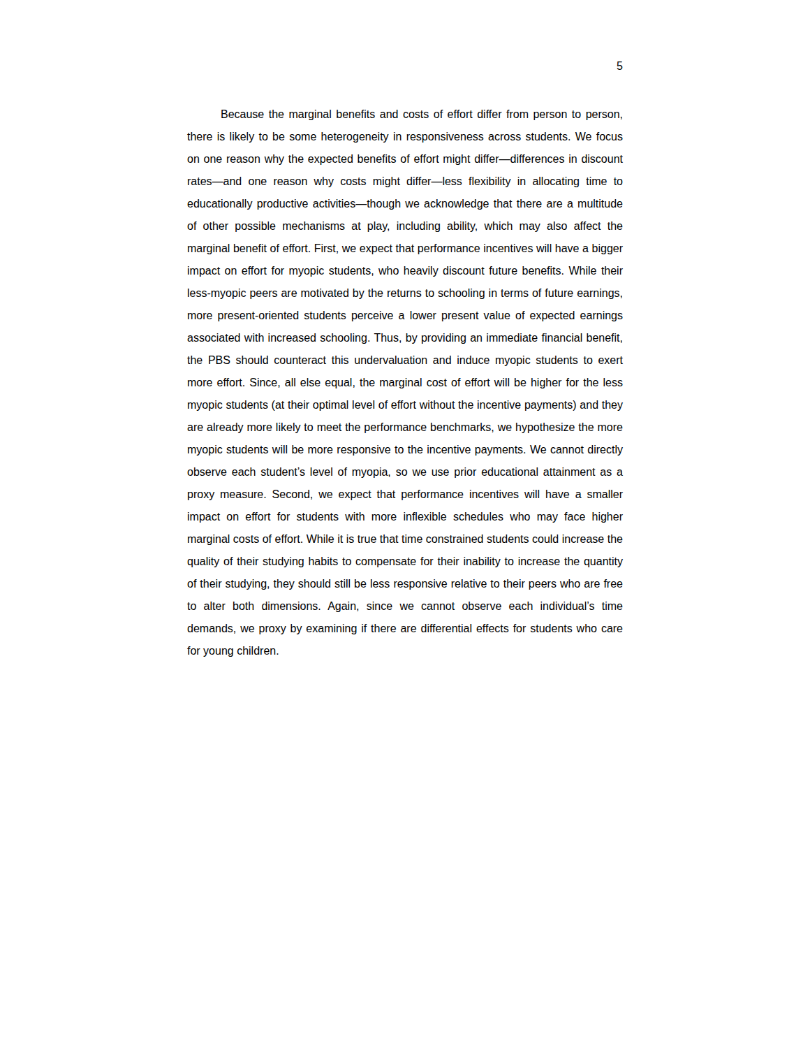5
Because the marginal benefits and costs of effort differ from person to person, there is likely to be some heterogeneity in responsiveness across students. We focus on one reason why the expected benefits of effort might differ—differences in discount rates—and one reason why costs might differ—less flexibility in allocating time to educationally productive activities—though we acknowledge that there are a multitude of other possible mechanisms at play, including ability, which may also affect the marginal benefit of effort. First, we expect that performance incentives will have a bigger impact on effort for myopic students, who heavily discount future benefits. While their less-myopic peers are motivated by the returns to schooling in terms of future earnings, more present-oriented students perceive a lower present value of expected earnings associated with increased schooling. Thus, by providing an immediate financial benefit, the PBS should counteract this undervaluation and induce myopic students to exert more effort. Since, all else equal, the marginal cost of effort will be higher for the less myopic students (at their optimal level of effort without the incentive payments) and they are already more likely to meet the performance benchmarks, we hypothesize the more myopic students will be more responsive to the incentive payments. We cannot directly observe each student’s level of myopia, so we use prior educational attainment as a proxy measure. Second, we expect that performance incentives will have a smaller impact on effort for students with more inflexible schedules who may face higher marginal costs of effort. While it is true that time constrained students could increase the quality of their studying habits to compensate for their inability to increase the quantity of their studying, they should still be less responsive relative to their peers who are free to alter both dimensions. Again, since we cannot observe each individual’s time demands, we proxy by examining if there are differential effects for students who care for young children.